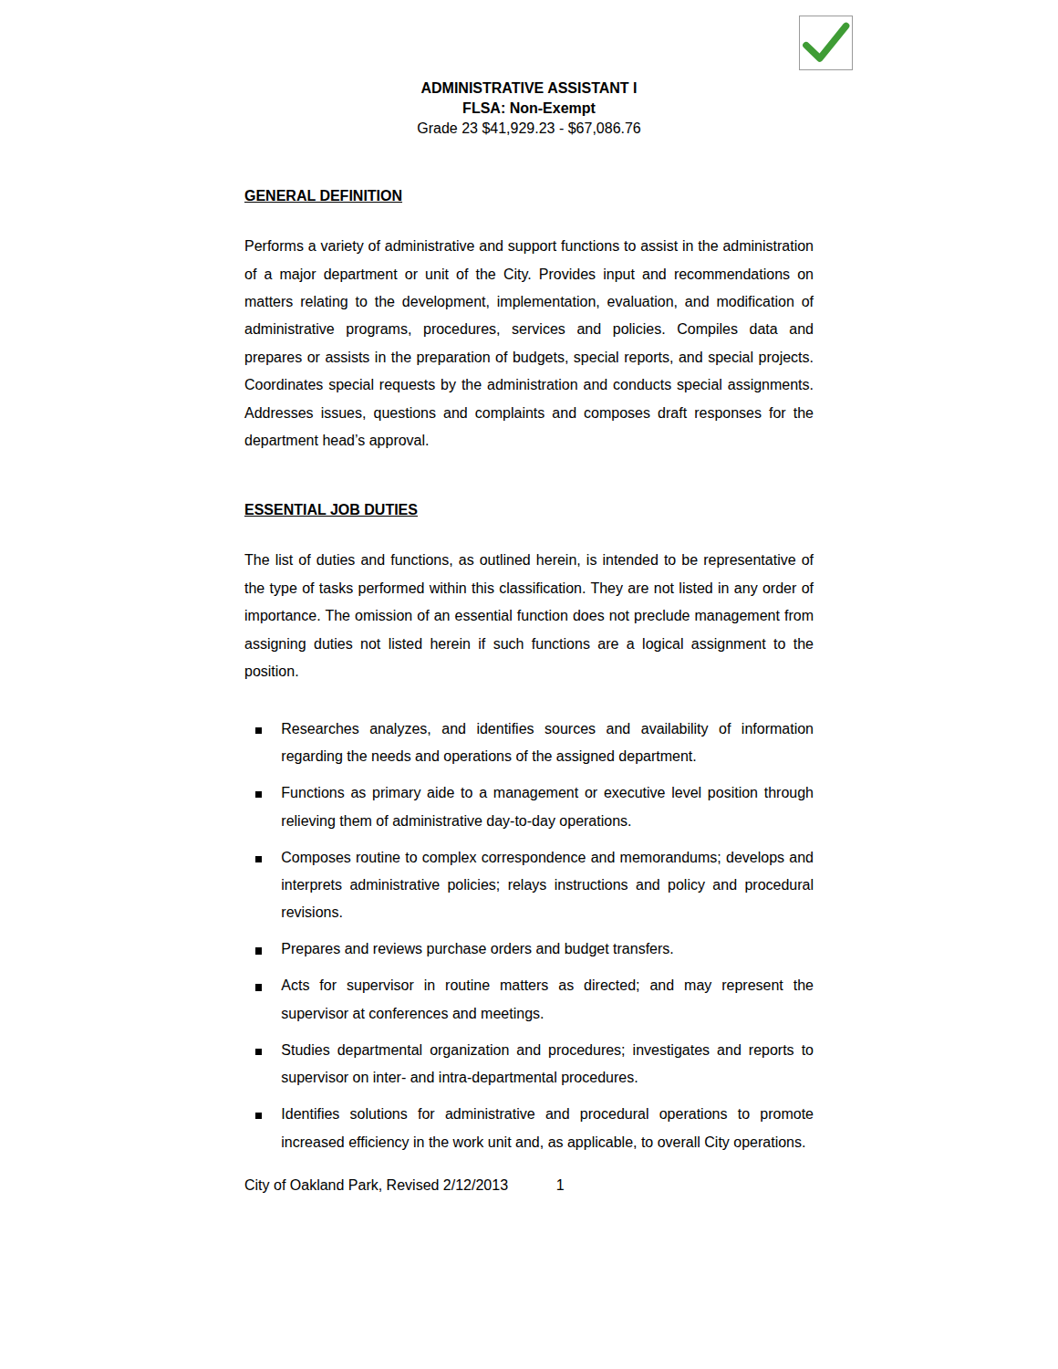ADMINISTRATIVE ASSISTANT I FLSA: Non-Exempt Grade 23 $41,929.23 - $67,086.76
GENERAL DEFINITION
Performs a variety of administrative and support functions to assist in the administration of a major department or unit of the City. Provides input and recommendations on matters relating to the development, implementation, evaluation, and modification of administrative programs, procedures, services and policies. Compiles data and prepares or assists in the preparation of budgets, special reports, and special projects. Coordinates special requests by the administration and conducts special assignments. Addresses issues, questions and complaints and composes draft responses for the department head’s approval.
ESSENTIAL JOB DUTIES
The list of duties and functions, as outlined herein, is intended to be representative of the type of tasks performed within this classification. They are not listed in any order of importance. The omission of an essential function does not preclude management from assigning duties not listed herein if such functions are a logical assignment to the position.
Researches analyzes, and identifies sources and availability of information regarding the needs and operations of the assigned department.
Functions as primary aide to a management or executive level position through relieving them of administrative day-to-day operations.
Composes routine to complex correspondence and memorandums; develops and interprets administrative policies; relays instructions and policy and procedural revisions.
Prepares and reviews purchase orders and budget transfers.
Acts for supervisor in routine matters as directed; and may represent the supervisor at conferences and meetings.
Studies departmental organization and procedures; investigates and reports to supervisor on inter- and intra-departmental procedures.
Identifies solutions for administrative and procedural operations to promote increased efficiency in the work unit and, as applicable, to overall City operations.
City of Oakland Park, Revised 2/12/20131